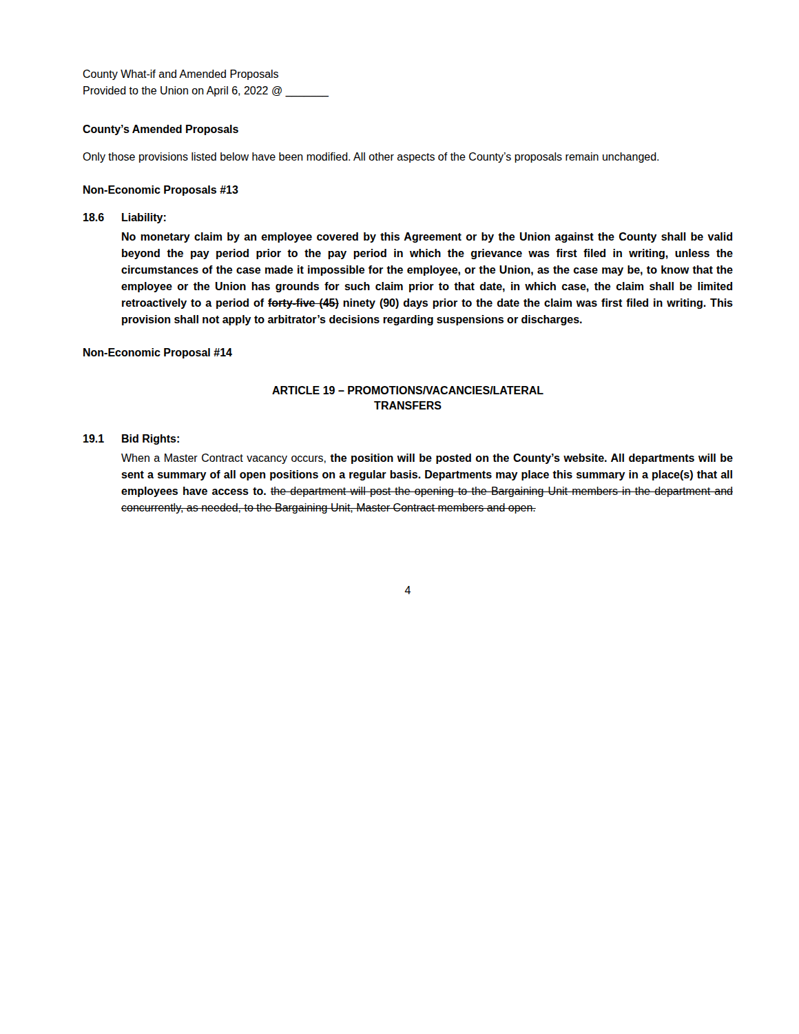County What-if and Amended Proposals
Provided to the Union on April 6, 2022 @ _______
County’s Amended Proposals
Only those provisions listed below have been modified. All other aspects of the County’s proposals remain unchanged.
Non-Economic Proposals #13
18.6
Liability:
No monetary claim by an employee covered by this Agreement or by the Union against the County shall be valid beyond the pay period prior to the pay period in which the grievance was first filed in writing, unless the circumstances of the case made it impossible for the employee, or the Union, as the case may be, to know that the employee or the Union has grounds for such claim prior to that date, in which case, the claim shall be limited retroactively to a period of forty-five (45) ninety (90) days prior to the date the claim was first filed in writing. This provision shall not apply to arbitrator’s decisions regarding suspensions or discharges.
Non-Economic Proposal #14
ARTICLE 19 – PROMOTIONS/VACANCIES/LATERAL
TRANSFERS
19.1
Bid Rights:
When a Master Contract vacancy occurs, the position will be posted on the County’s website. All departments will be sent a summary of all open positions on a regular basis. Departments may place this summary in a place(s) that all employees have access to. the department will post the opening to the Bargaining Unit members in the department and concurrently, as needed, to the Bargaining Unit, Master Contract members and open.
4